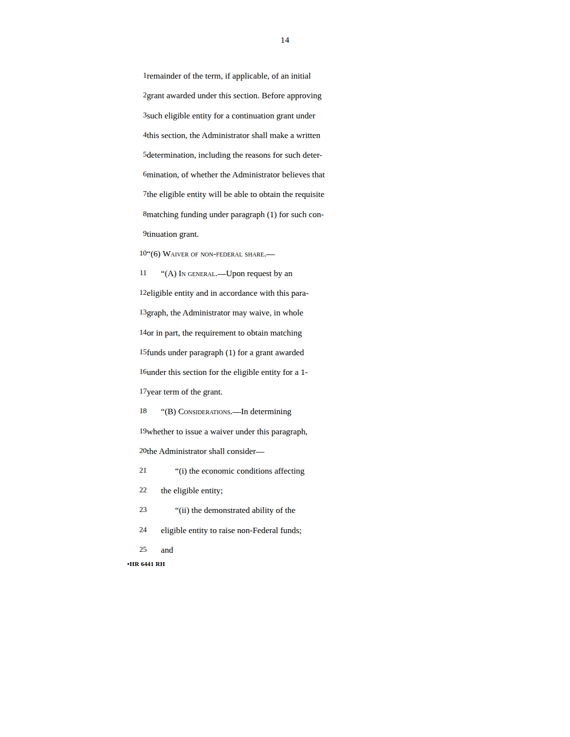14
| 1 | remainder of the term, if applicable, of an initial |
| 2 | grant awarded under this section. Before approving |
| 3 | such eligible entity for a continuation grant under |
| 4 | this section, the Administrator shall make a written |
| 5 | determination, including the reasons for such deter- |
| 6 | mination, of whether the Administrator believes that |
| 7 | the eligible entity will be able to obtain the requisite |
| 8 | matching funding under paragraph (1) for such con- |
| 9 | tinuation grant. |
| 10 | “(6) Waiver of non-federal share. — |
| 11 | “(A) In general. —Upon request by an |
| 12 | eligible entity and in accordance with this para- |
| 13 | graph, the Administrator may waive, in whole |
| 14 | or in part, the requirement to obtain matching |
| 15 | funds under paragraph (1) for a grant awarded |
| 16 | under this section for the eligible entity for a 1- |
| 17 | year term of the grant. |
| 18 | “(B) Considerations. —In determining |
| 19 | whether to issue a waiver under this paragraph, |
| 20 | the Administrator shall consider— |
| 21 | “(i) the economic conditions affecting |
| 22 | the eligible entity; |
| 23 | “(ii) the demonstrated ability of the |
| 24 | eligible entity to raise non-Federal funds; |
| 25 | and |
•HR 6441 RH